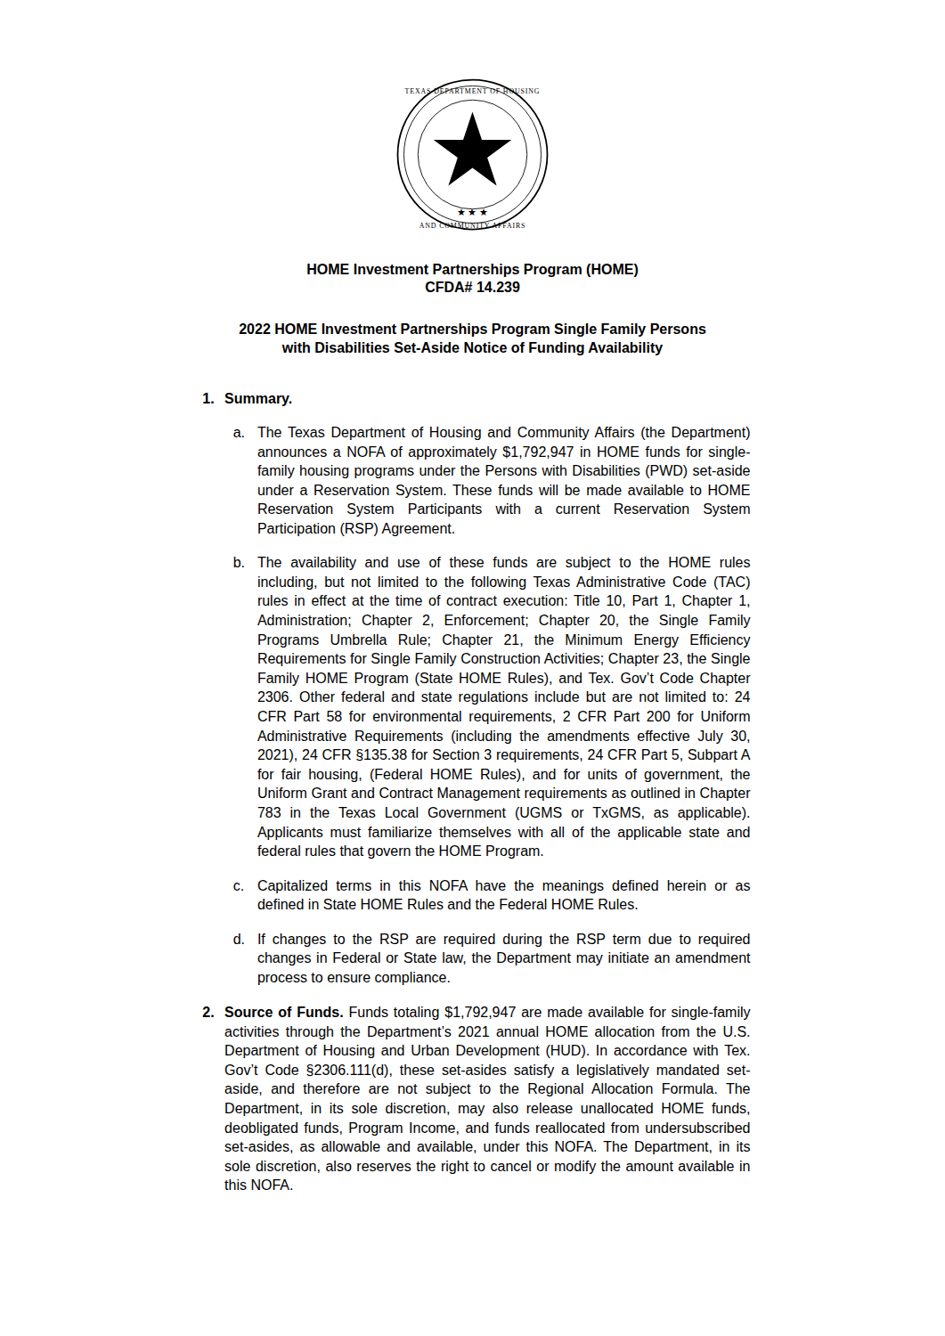HOME Investment Partnerships Program (HOME)
CFDA# 14.239
2022 HOME Investment Partnerships Program Single Family Persons with Disabilities Set-Aside Notice of Funding Availability
Summary.
The Texas Department of Housing and Community Affairs (the Department) announces a NOFA of approximately $1,792,947 in HOME funds for single-family housing programs under the Persons with Disabilities (PWD) set-aside under a Reservation System. These funds will be made available to HOME Reservation System Participants with a current Reservation System Participation (RSP) Agreement.
The availability and use of these funds are subject to the HOME rules including, but not limited to the following Texas Administrative Code (TAC) rules in effect at the time of contract execution: Title 10, Part 1, Chapter 1, Administration; Chapter 2, Enforcement; Chapter 20, the Single Family Programs Umbrella Rule; Chapter 21, the Minimum Energy Efficiency Requirements for Single Family Construction Activities; Chapter 23, the Single Family HOME Program (State HOME Rules), and Tex. Gov’t Code Chapter 2306. Other federal and state regulations include but are not limited to: 24 CFR Part 58 for environmental requirements, 2 CFR Part 200 for Uniform Administrative Requirements (including the amendments effective July 30, 2021), 24 CFR §135.38 for Section 3 requirements, 24 CFR Part 5, Subpart A for fair housing, (Federal HOME Rules), and for units of government, the Uniform Grant and Contract Management requirements as outlined in Chapter 783 in the Texas Local Government (UGMS or TxGMS, as applicable). Applicants must familiarize themselves with all of the applicable state and federal rules that govern the HOME Program.
Capitalized terms in this NOFA have the meanings defined herein or as defined in State HOME Rules and the Federal HOME Rules.
If changes to the RSP are required during the RSP term due to required changes in Federal or State law, the Department may initiate an amendment process to ensure compliance.
Source of Funds. Funds totaling $1,792,947 are made available for single-family activities through the Department’s 2021 annual HOME allocation from the U.S. Department of Housing and Urban Development (HUD). In accordance with Tex. Gov’t Code §2306.111(d), these set-asides satisfy a legislatively mandated set-aside, and therefore are not subject to the Regional Allocation Formula. The Department, in its sole discretion, may also release unallocated HOME funds, deobligated funds, Program Income, and funds reallocated from undersubscribed set-asides, as allowable and available, under this NOFA. The Department, in its sole discretion, also reserves the right to cancel or modify the amount available in this NOFA.